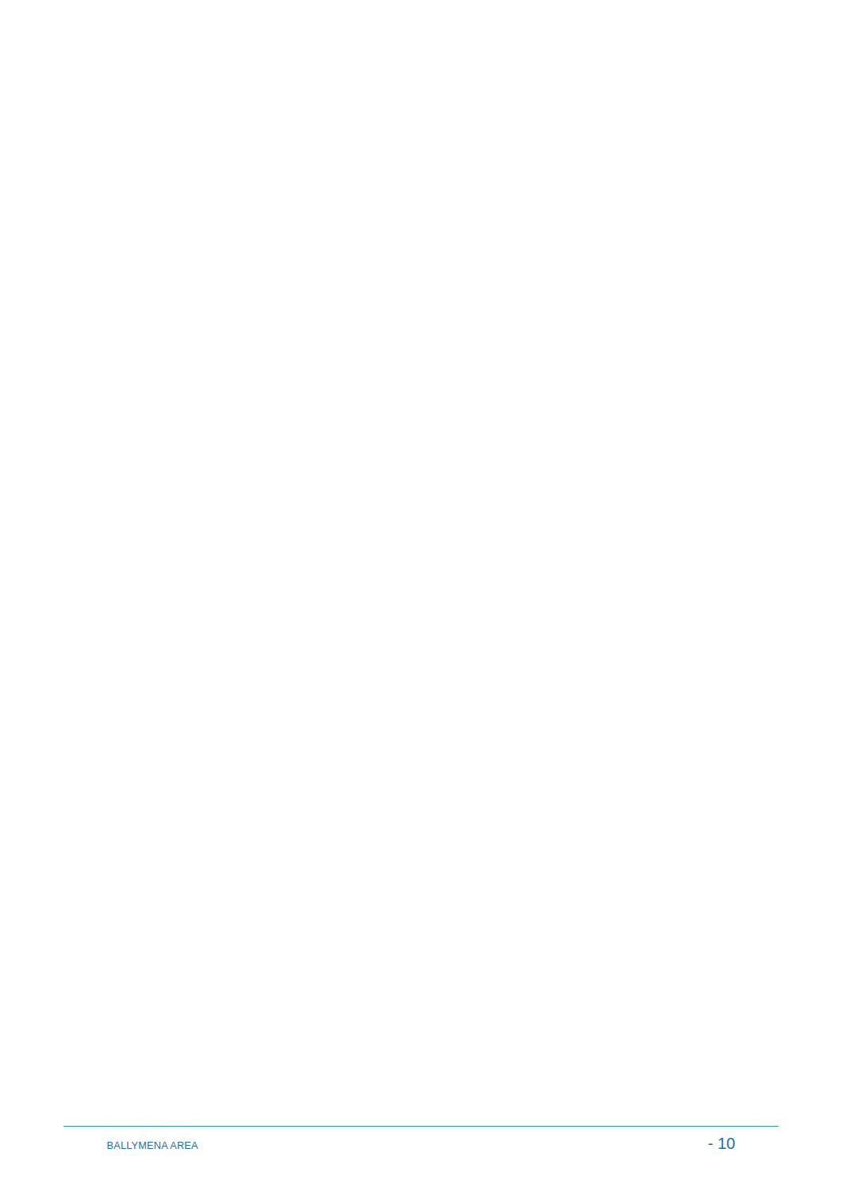BALLYMENA AREA
- 10